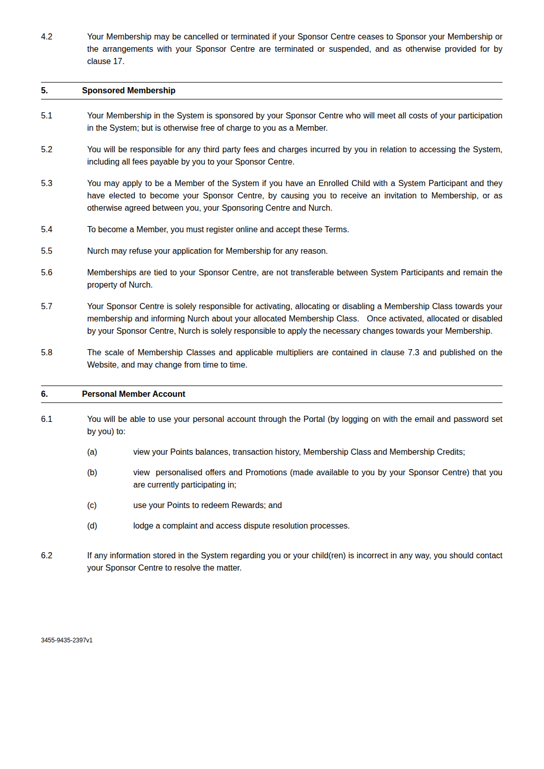4.2
Your Membership may be cancelled or terminated if your Sponsor Centre ceases to Sponsor your Membership or the arrangements with your Sponsor Centre are terminated or suspended, and as otherwise provided for by clause 17.
5. Sponsored Membership
5.1
Your Membership in the System is sponsored by your Sponsor Centre who will meet all costs of your participation in the System; but is otherwise free of charge to you as a Member.
5.2
You will be responsible for any third party fees and charges incurred by you in relation to accessing the System, including all fees payable by you to your Sponsor Centre.
5.3
You may apply to be a Member of the System if you have an Enrolled Child with a System Participant and they have elected to become your Sponsor Centre, by causing you to receive an invitation to Membership, or as otherwise agreed between you, your Sponsoring Centre and Nurch.
5.4
To become a Member, you must register online and accept these Terms.
5.5
Nurch may refuse your application for Membership for any reason.
5.6
Memberships are tied to your Sponsor Centre, are not transferable between System Participants and remain the property of Nurch.
5.7
Your Sponsor Centre is solely responsible for activating, allocating or disabling a Membership Class towards your membership and informing Nurch about your allocated Membership Class. Once activated, allocated or disabled by your Sponsor Centre, Nurch is solely responsible to apply the necessary changes towards your Membership.
5.8
The scale of Membership Classes and applicable multipliers are contained in clause 7.3 and published on the Website, and may change from time to time.
6. Personal Member Account
6.1
You will be able to use your personal account through the Portal (by logging on with the email and password set by you) to:
(a) view your Points balances, transaction history, Membership Class and Membership Credits;
(b) view personalised offers and Promotions (made available to you by your Sponsor Centre) that you are currently participating in;
(c) use your Points to redeem Rewards; and
(d) lodge a complaint and access dispute resolution processes.
6.2
If any information stored in the System regarding you or your child(ren) is incorrect in any way, you should contact your Sponsor Centre to resolve the matter.
3455-9435-2397v1